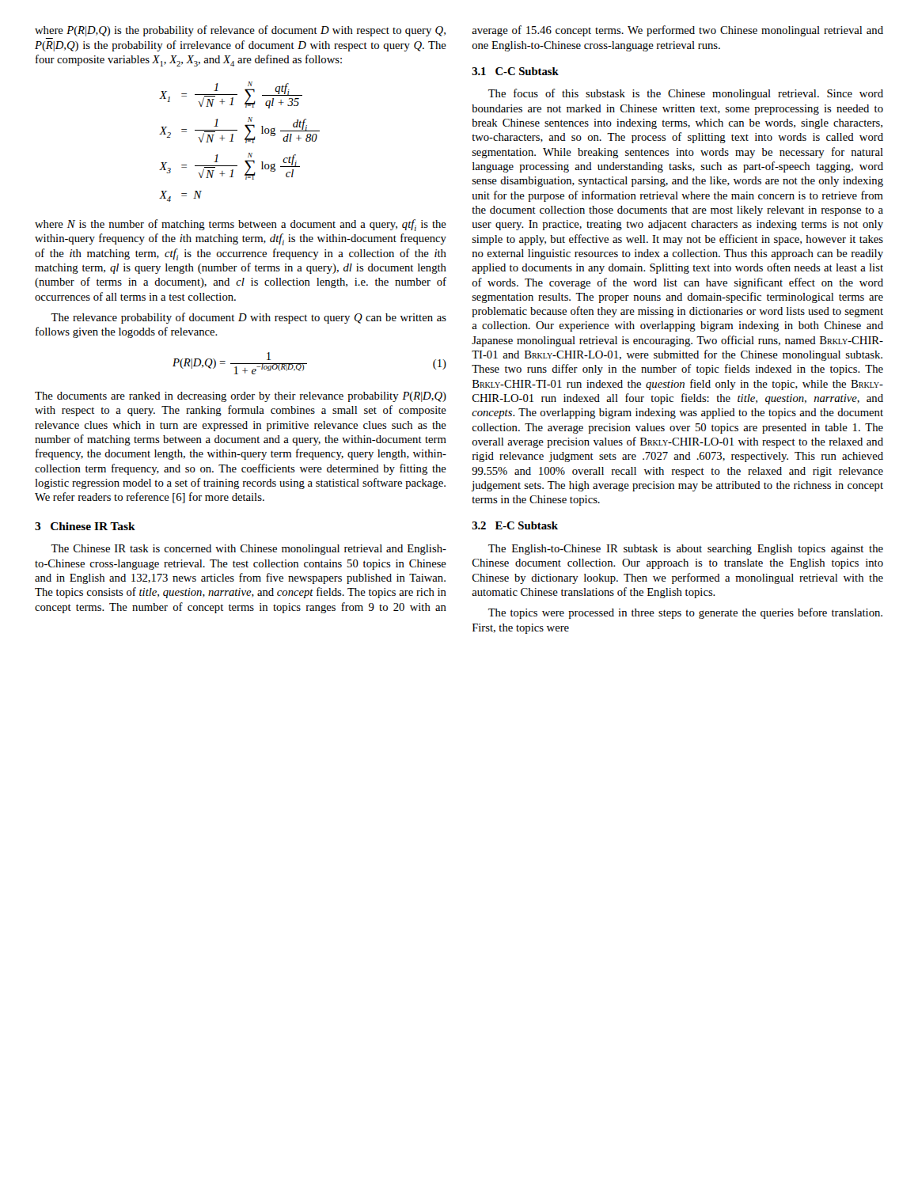where P(R|D,Q) is the probability of relevance of document D with respect to query Q, P(R|D,Q) is the probability of irrelevance of document D with respect to query Q. The four composite variables X1, X2, X3, and X4 are defined as follows:
| X 1 | = | 1 √ N + 1 N ∑ i =1 qtf i ql + 35 |
| X 2 | = | 1 √ N + 1 N ∑ i =1 log dtf i dl + 80 |
| X 3 | = | 1 √ N + 1 N ∑ i =1 log ctf i cl |
| X 4 | = | N |
where N is the number of matching terms between a document and a query, qtfi is the within-query frequency of the ith matching term, dtfi is the within-document frequency of the ith matching term, ctfi is the occurrence frequency in a collection of the ith matching term, ql is query length (number of terms in a query), dl is document length (number of terms in a document), and cl is collection length, i.e. the number of occurrences of all terms in a test collection.
The relevance probability of document D with respect to query Q can be written as follows given the logodds of relevance.
P(R|D,Q) = 11 + e−logO(R|D,Q) (1)
The documents are ranked in decreasing order by their relevance probability P(R|D,Q) with respect to a query. The ranking formula combines a small set of composite relevance clues which in turn are expressed in primitive relevance clues such as the number of matching terms between a document and a query, the within-document term frequency, the document length, the within-query term frequency, query length, within-collection term frequency, and so on. The coefficients were determined by fitting the logistic regression model to a set of training records using a statistical software package. We refer readers to reference [6] for more details.
3 Chinese IR Task
The Chinese IR task is concerned with Chinese monolingual retrieval and English-to-Chinese cross-language retrieval. The test collection contains 50 topics in Chinese and in English and 132,173 news articles from five newspapers published in Taiwan. The topics consists of title, question, narrative, and concept fields. The topics are rich in concept terms. The number of concept terms in topics ranges from 9 to 20 with an average of 15.46 concept terms. We performed two Chinese monolingual retrieval and one English-to-Chinese cross-language retrieval runs.
3.1 C-C Subtask
The focus of this substask is the Chinese monolingual retrieval. Since word boundaries are not marked in Chinese written text, some preprocessing is needed to break Chinese sentences into indexing terms, which can be words, single characters, two-characters, and so on. The process of splitting text into words is called word segmentation. While breaking sentences into words may be necessary for natural language processing and understanding tasks, such as part-of-speech tagging, word sense disambiguation, syntactical parsing, and the like, words are not the only indexing unit for the purpose of information retrieval where the main concern is to retrieve from the document collection those documents that are most likely relevant in response to a user query. In practice, treating two adjacent characters as indexing terms is not only simple to apply, but effective as well. It may not be efficient in space, however it takes no external linguistic resources to index a collection. Thus this approach can be readily applied to documents in any domain. Splitting text into words often needs at least a list of words. The coverage of the word list can have significant effect on the word segmentation results. The proper nouns and domain-specific terminological terms are problematic because often they are missing in dictionaries or word lists used to segment a collection. Our experience with overlapping bigram indexing in both Chinese and Japanese monolingual retrieval is encouraging. Two official runs, named Brkly-CHIR-TI-01 and Brkly-CHIR-LO-01, were submitted for the Chinese monolingual subtask. These two runs differ only in the number of topic fields indexed in the topics. The Brkly-CHIR-TI-01 run indexed the question field only in the topic, while the Brkly-CHIR-LO-01 run indexed all four topic fields: the title, question, narrative, and concepts. The overlapping bigram indexing was applied to the topics and the document collection. The average precision values over 50 topics are presented in table 1. The overall average precision values of Brkly-CHIR-LO-01 with respect to the relaxed and rigid relevance judgment sets are .7027 and .6073, respectively. This run achieved 99.55% and 100% overall recall with respect to the relaxed and rigit relevance judgement sets. The high average precision may be attributed to the richness in concept terms in the Chinese topics.
3.2 E-C Subtask
The English-to-Chinese IR subtask is about searching English topics against the Chinese document collection. Our approach is to translate the English topics into Chinese by dictionary lookup. Then we performed a monolingual retrieval with the automatic Chinese translations of the English topics.
The topics were processed in three steps to generate the queries before translation. First, the topics were